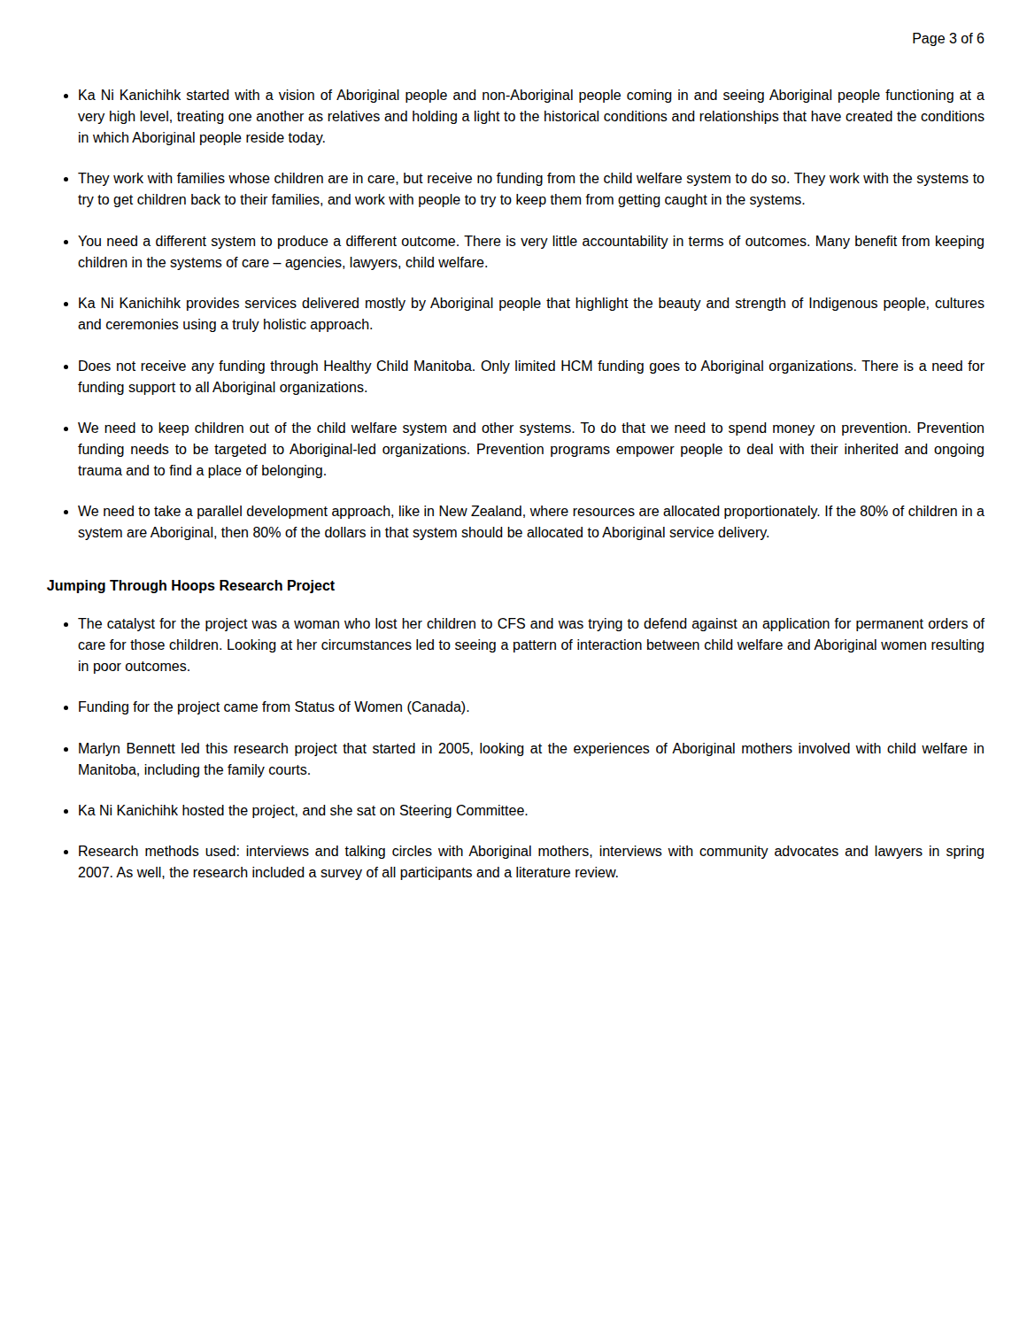Page 3 of 6
Ka Ni Kanichihk started with a vision of Aboriginal people and non-Aboriginal people coming in and seeing Aboriginal people functioning at a very high level, treating one another as relatives and holding a light to the historical conditions and relationships that have created the conditions in which Aboriginal people reside today.
They work with families whose children are in care, but receive no funding from the child welfare system to do so. They work with the systems to try to get children back to their families, and work with people to try to keep them from getting caught in the systems.
You need a different system to produce a different outcome. There is very little accountability in terms of outcomes. Many benefit from keeping children in the systems of care – agencies, lawyers, child welfare.
Ka Ni Kanichihk provides services delivered mostly by Aboriginal people that highlight the beauty and strength of Indigenous people, cultures and ceremonies using a truly holistic approach.
Does not receive any funding through Healthy Child Manitoba. Only limited HCM funding goes to Aboriginal organizations. There is a need for funding support to all Aboriginal organizations.
We need to keep children out of the child welfare system and other systems. To do that we need to spend money on prevention. Prevention funding needs to be targeted to Aboriginal-led organizations. Prevention programs empower people to deal with their inherited and ongoing trauma and to find a place of belonging.
We need to take a parallel development approach, like in New Zealand, where resources are allocated proportionately. If the 80% of children in a system are Aboriginal, then 80% of the dollars in that system should be allocated to Aboriginal service delivery.
Jumping Through Hoops Research Project
The catalyst for the project was a woman who lost her children to CFS and was trying to defend against an application for permanent orders of care for those children. Looking at her circumstances led to seeing a pattern of interaction between child welfare and Aboriginal women resulting in poor outcomes.
Funding for the project came from Status of Women (Canada).
Marlyn Bennett led this research project that started in 2005, looking at the experiences of Aboriginal mothers involved with child welfare in Manitoba, including the family courts.
Ka Ni Kanichihk hosted the project, and she sat on Steering Committee.
Research methods used: interviews and talking circles with Aboriginal mothers, interviews with community advocates and lawyers in spring 2007. As well, the research included a survey of all participants and a literature review.